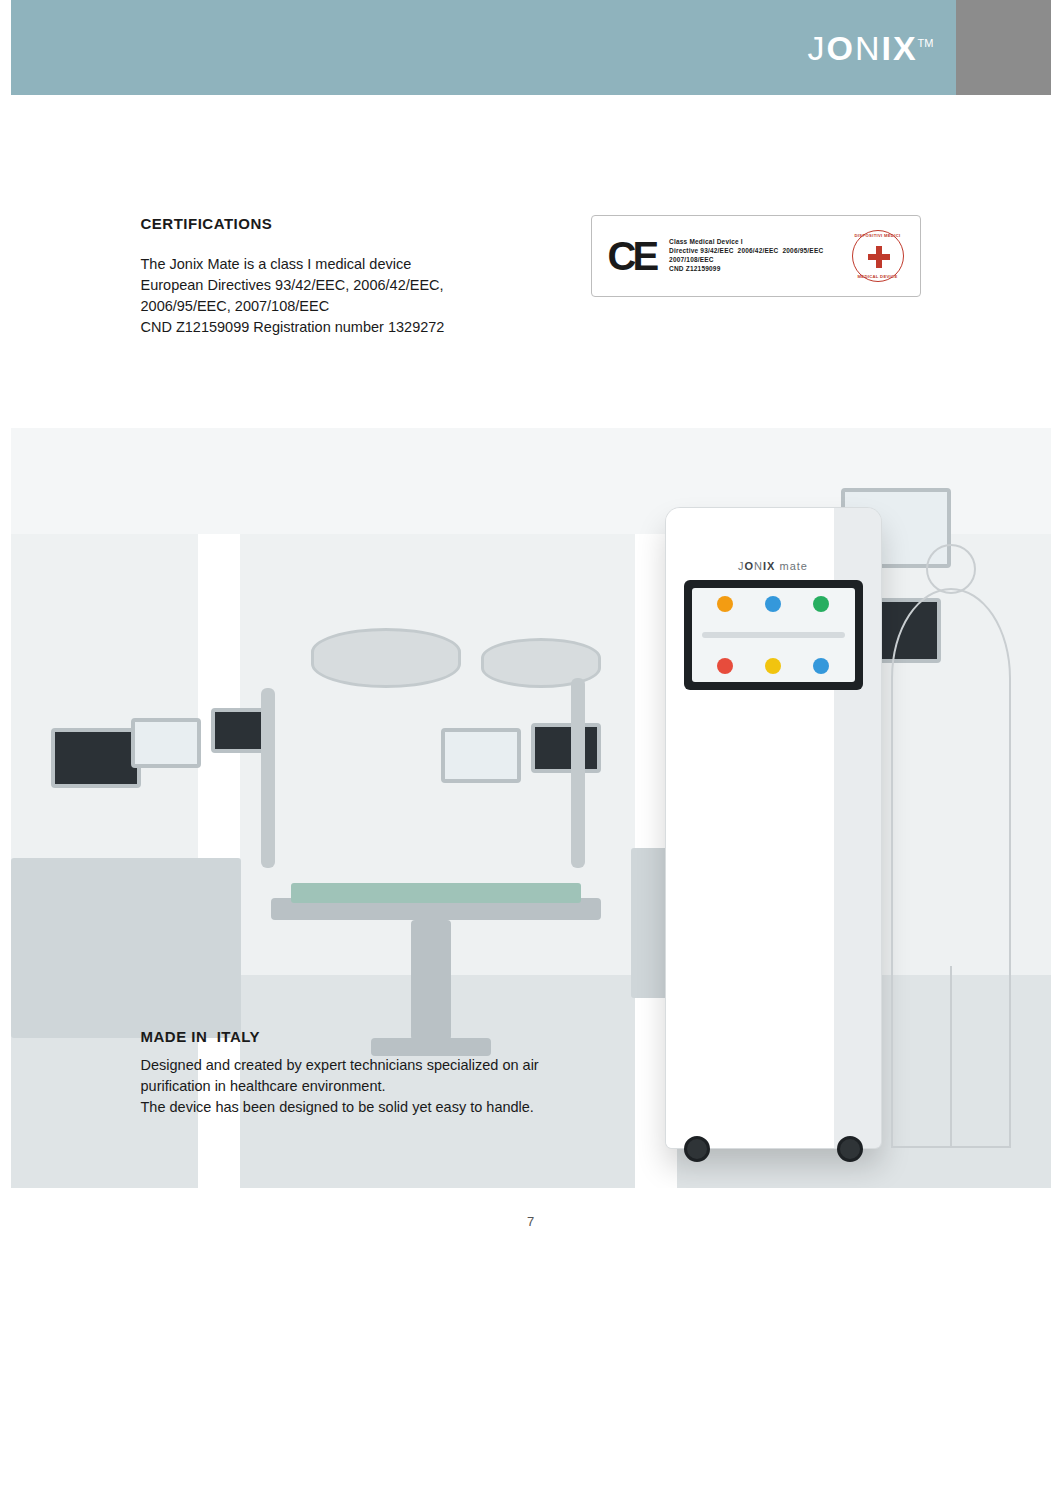JONIXTM
CERTIFICATIONS
The Jonix Mate is a class I medical device
European Directives 93/42/EEC, 2006/42/EEC,
2006/95/EEC, 2007/108/EEC
CND Z12159099 Registration number 1329272
CE
Class Medical Device I
Directive 93/42/EEC 2006/42/EEC 2006/95/EEC
2007/108/EEC
CND Z12159099
DISPOSITIVI MEDICI MEDICAL DEVICE
JONIX mate
MADE IN ITALY
Designed and created by expert technicians specialized on air purification in healthcare environment.
The device has been designed to be solid yet easy to handle.
7